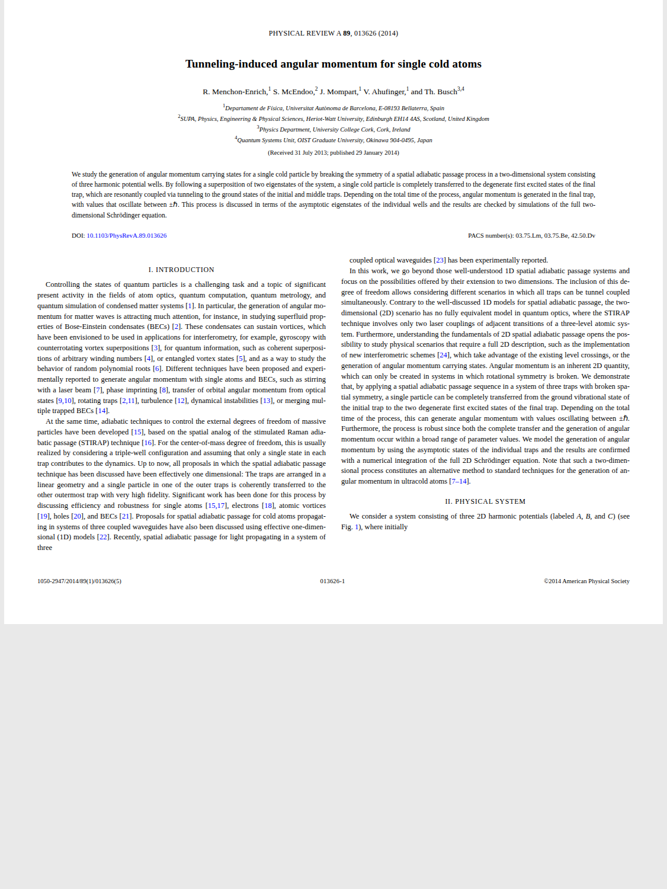PHYSICAL REVIEW A 89, 013626 (2014)
Tunneling-induced angular momentum for single cold atoms
R. Menchon-Enrich,1 S. McEndoo,2 J. Mompart,1 V. Ahufinger,1 and Th. Busch3,4
1Departament de Física, Universitat Autònoma de Barcelona, E-08193 Bellaterra, Spain
2SUPA, Physics, Engineering & Physical Sciences, Heriot-Watt University, Edinburgh EH14 4AS, Scotland, United Kingdom
3Physics Department, University College Cork, Cork, Ireland
4Quantum Systems Unit, OIST Graduate University, Okinawa 904-0495, Japan
(Received 31 July 2013; published 29 January 2014)
We study the generation of angular momentum carrying states for a single cold particle by breaking the symmetry of a spatial adiabatic passage process in a two-dimensional system consisting of three harmonic potential wells. By following a superposition of two eigenstates of the system, a single cold particle is completely transferred to the degenerate first excited states of the final trap, which are resonantly coupled via tunneling to the ground states of the initial and middle traps. Depending on the total time of the process, angular momentum is generated in the final trap, with values that oscillate between ±ℏ. This process is discussed in terms of the asymptotic eigenstates of the individual wells and the results are checked by simulations of the full two-dimensional Schrödinger equation.
DOI: 10.1103/PhysRevA.89.013626 PACS number(s): 03.75.Lm, 03.75.Be, 42.50.Dv
I. INTRODUCTION
Controlling the states of quantum particles is a challenging task and a topic of significant present activity in the fields of atom optics, quantum computation, quantum metrology, and quantum simulation of condensed matter systems [1]. In particular, the generation of angular momentum for matter waves is attracting much attention, for instance, in studying superfluid properties of Bose-Einstein condensates (BECs) [2]. These condensates can sustain vortices, which have been envisioned to be used in applications for interferometry, for example, gyroscopy with counterrotating vortex superpositions [3], for quantum information, such as coherent superpositions of arbitrary winding numbers [4], or entangled vortex states [5], and as a way to study the behavior of random polynomial roots [6]. Different techniques have been proposed and experimentally reported to generate angular momentum with single atoms and BECs, such as stirring with a laser beam [7], phase imprinting [8], transfer of orbital angular momentum from optical states [9,10], rotating traps [2,11], turbulence [12], dynamical instabilities [13], or merging multiple trapped BECs [14].
At the same time, adiabatic techniques to control the external degrees of freedom of massive particles have been developed [15], based on the spatial analog of the stimulated Raman adiabatic passage (STIRAP) technique [16]. For the center-of-mass degree of freedom, this is usually realized by considering a triple-well configuration and assuming that only a single state in each trap contributes to the dynamics. Up to now, all proposals in which the spatial adiabatic passage technique has been discussed have been effectively one dimensional: The traps are arranged in a linear geometry and a single particle in one of the outer traps is coherently transferred to the other outermost trap with very high fidelity. Significant work has been done for this process by discussing efficiency and robustness for single atoms [15,17], electrons [18], atomic vortices [19], holes [20], and BECs [21]. Proposals for spatial adiabatic passage for cold atoms propagating in systems of three coupled waveguides have also been discussed using effective one-dimensional (1D) models [22]. Recently, spatial adiabatic passage for light propagating in a system of three
coupled optical waveguides [23] has been experimentally reported.
In this work, we go beyond those well-understood 1D spatial adiabatic passage systems and focus on the possibilities offered by their extension to two dimensions. The inclusion of this degree of freedom allows considering different scenarios in which all traps can be tunnel coupled simultaneously. Contrary to the well-discussed 1D models for spatial adiabatic passage, the two-dimensional (2D) scenario has no fully equivalent model in quantum optics, where the STIRAP technique involves only two laser couplings of adjacent transitions of a three-level atomic system. Furthermore, understanding the fundamentals of 2D spatial adiabatic passage opens the possibility to study physical scenarios that require a full 2D description, such as the implementation of new interferometric schemes [24], which take advantage of the existing level crossings, or the generation of angular momentum carrying states. Angular momentum is an inherent 2D quantity, which can only be created in systems in which rotational symmetry is broken. We demonstrate that, by applying a spatial adiabatic passage sequence in a system of three traps with broken spatial symmetry, a single particle can be completely transferred from the ground vibrational state of the initial trap to the two degenerate first excited states of the final trap. Depending on the total time of the process, this can generate angular momentum with values oscillating between ±ℏ. Furthermore, the process is robust since both the complete transfer and the generation of angular momentum occur within a broad range of parameter values. We model the generation of angular momentum by using the asymptotic states of the individual traps and the results are confirmed with a numerical integration of the full 2D Schrödinger equation. Note that such a two-dimensional process constitutes an alternative method to standard techniques for the generation of angular momentum in ultracold atoms [7–14].
II. PHYSICAL SYSTEM
We consider a system consisting of three 2D harmonic potentials (labeled A, B, and C) (see Fig. 1), where initially
1050-2947/2014/89(1)/013626(5) 013626-1 ©2014 American Physical Society